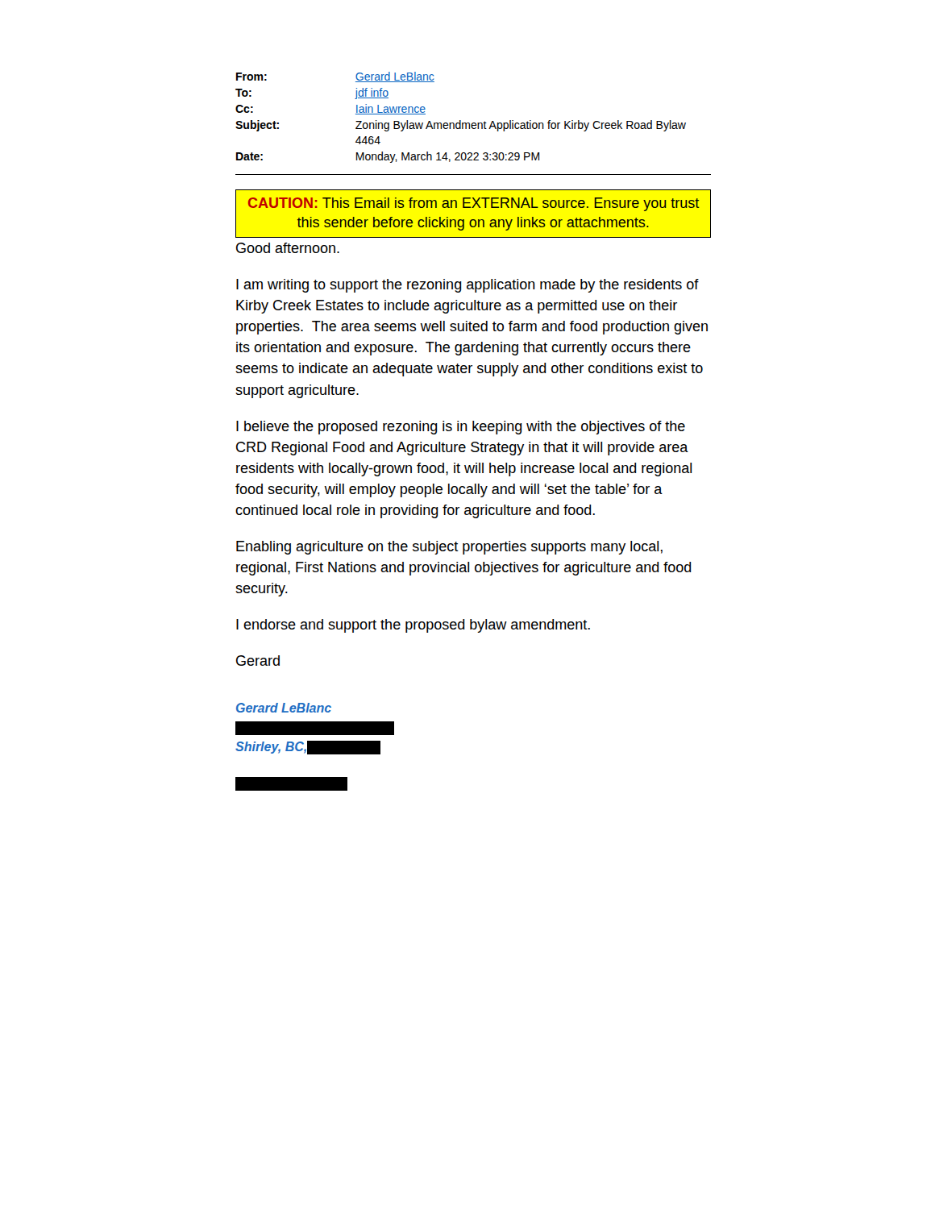| From: | Gerard LeBlanc |
| To: | jdf info |
| Cc: | Iain Lawrence |
| Subject: | Zoning Bylaw Amendment Application for Kirby Creek Road Bylaw 4464 |
| Date: | Monday, March 14, 2022 3:30:29 PM |
CAUTION: This Email is from an EXTERNAL source. Ensure you trust this sender before clicking on any links or attachments.
Good afternoon.
I am writing to support the rezoning application made by the residents of Kirby Creek Estates to include agriculture as a permitted use on their properties. The area seems well suited to farm and food production given its orientation and exposure. The gardening that currently occurs there seems to indicate an adequate water supply and other conditions exist to support agriculture.
I believe the proposed rezoning is in keeping with the objectives of the CRD Regional Food and Agriculture Strategy in that it will provide area residents with locally-grown food, it will help increase local and regional food security, will employ people locally and will ‘set the table’ for a continued local role in providing for agriculture and food.
Enabling agriculture on the subject properties supports many local, regional, First Nations and provincial objectives for agriculture and food security.
I endorse and support the proposed bylaw amendment.
Gerard
Gerard LeBlanc
Shirley, BC,